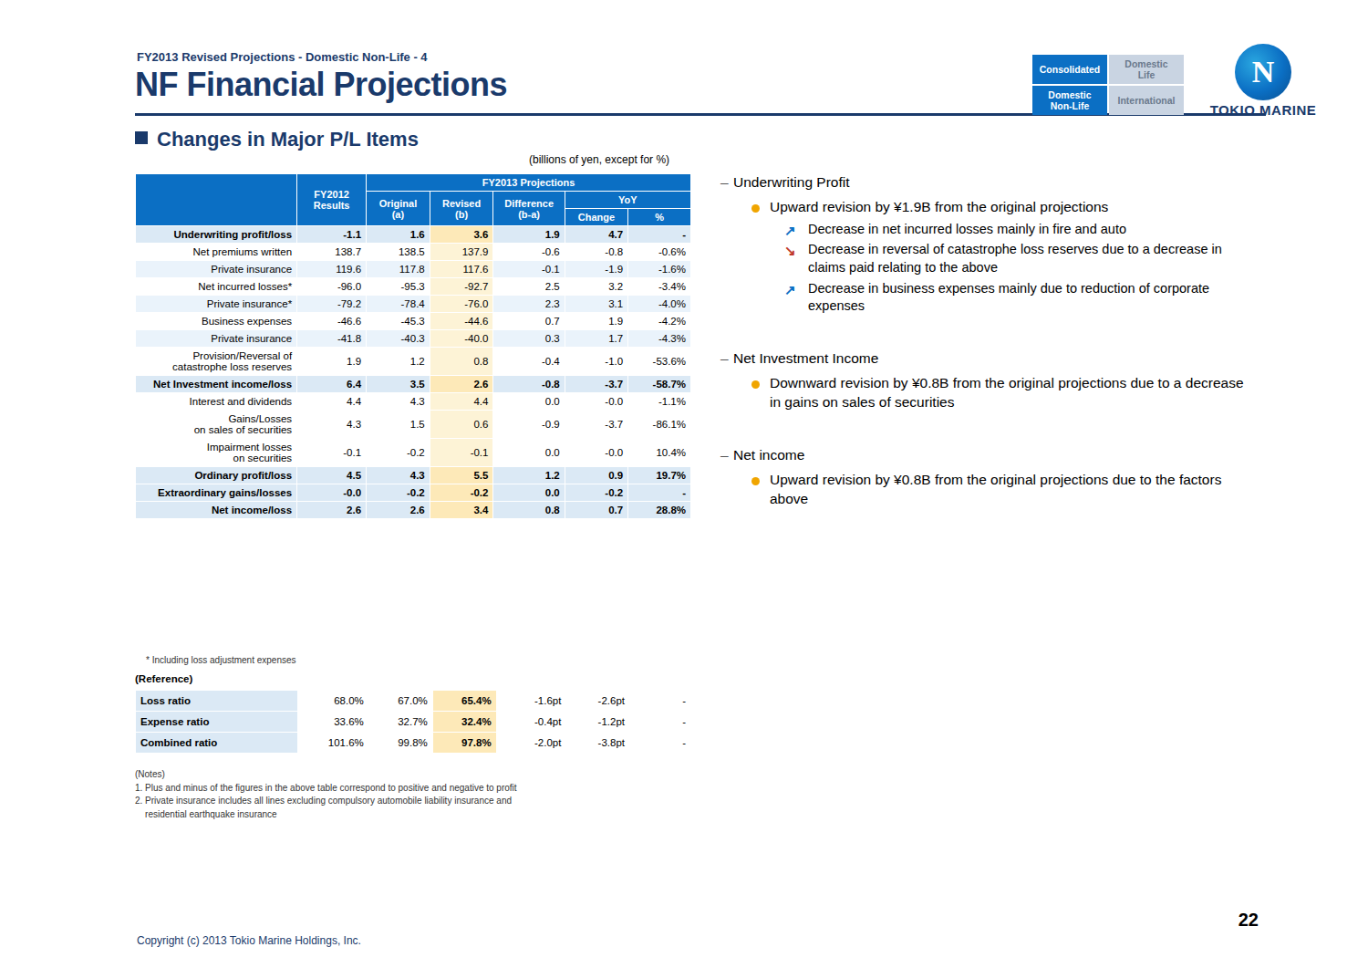FY2013 Revised Projections - Domestic Non-Life - 4
NF Financial Projections
| Consolidated | Domestic Life |
| Domestic Non-Life | International |
TOKIO MARINE
Changes in Major P/L Items
(billions of yen, except for %)
| | FY2012 Results | FY2013 Projections |
| --- | --- | --- |
| Original (a) | Revised (b) | Difference (b-a) | YoY |
| Change | % |
| Underwriting profit/loss | -1.1 | 1.6 | 3.6 | 1.9 | 4.7 | - |
| Net premiums written | 138.7 | 138.5 | 137.9 | -0.6 | -0.8 | -0.6% |
| Private insurance | 119.6 | 117.8 | 117.6 | -0.1 | -1.9 | -1.6% |
| Net incurred losses* | -96.0 | -95.3 | -92.7 | 2.5 | 3.2 | -3.4% |
| Private insurance* | -79.2 | -78.4 | -76.0 | 2.3 | 3.1 | -4.0% |
| Business expenses | -46.6 | -45.3 | -44.6 | 0.7 | 1.9 | -4.2% |
| Private insurance | -41.8 | -40.3 | -40.0 | 0.3 | 1.7 | -4.3% |
| Provision/Reversal of catastrophe loss reserves | 1.9 | 1.2 | 0.8 | -0.4 | -1.0 | -53.6% |
| Net Investment income/loss | 6.4 | 3.5 | 2.6 | -0.8 | -3.7 | -58.7% |
| Interest and dividends | 4.4 | 4.3 | 4.4 | 0.0 | -0.0 | -1.1% |
| Gains/Losses on sales of securities | 4.3 | 1.5 | 0.6 | -0.9 | -3.7 | -86.1% |
| Impairment losses on securities | -0.1 | -0.2 | -0.1 | 0.0 | -0.0 | 10.4% |
| Ordinary profit/loss | 4.5 | 4.3 | 5.5 | 1.2 | 0.9 | 19.7% |
| Extraordinary gains/losses | -0.0 | -0.2 | -0.2 | 0.0 | -0.2 | - |
| Net income/loss | 2.6 | 2.6 | 3.4 | 0.8 | 0.7 | 28.8% |
* Including loss adjustment expenses
(Reference)
| Loss ratio | 68.0% | 67.0% | 65.4% | -1.6pt | -2.6pt | - |
| Expense ratio | 33.6% | 32.7% | 32.4% | -0.4pt | -1.2pt | - |
| Combined ratio | 101.6% | 99.8% | 97.8% | -2.0pt | -3.8pt | - |
(Notes)
1. Plus and minus of the figures in the above table correspond to positive and negative to profit
2. Private insurance includes all lines excluding compulsory automobile liability insurance and
residential earthquake insurance
–Underwriting Profit
Upward revision by ¥1.9B from the original projections
↗Decrease in net incurred losses mainly in fire and auto
↘Decrease in reversal of catastrophe loss reserves due to a decrease in claims paid relating to the above
↗Decrease in business expenses mainly due to reduction of corporate expenses
–Net Investment Income
Downward revision by ¥0.8B from the original projections due to a decrease in gains on sales of securities
–Net income
Upward revision by ¥0.8B from the original projections due to the factors above
22
Copyright (c) 2013 Tokio Marine Holdings, Inc.